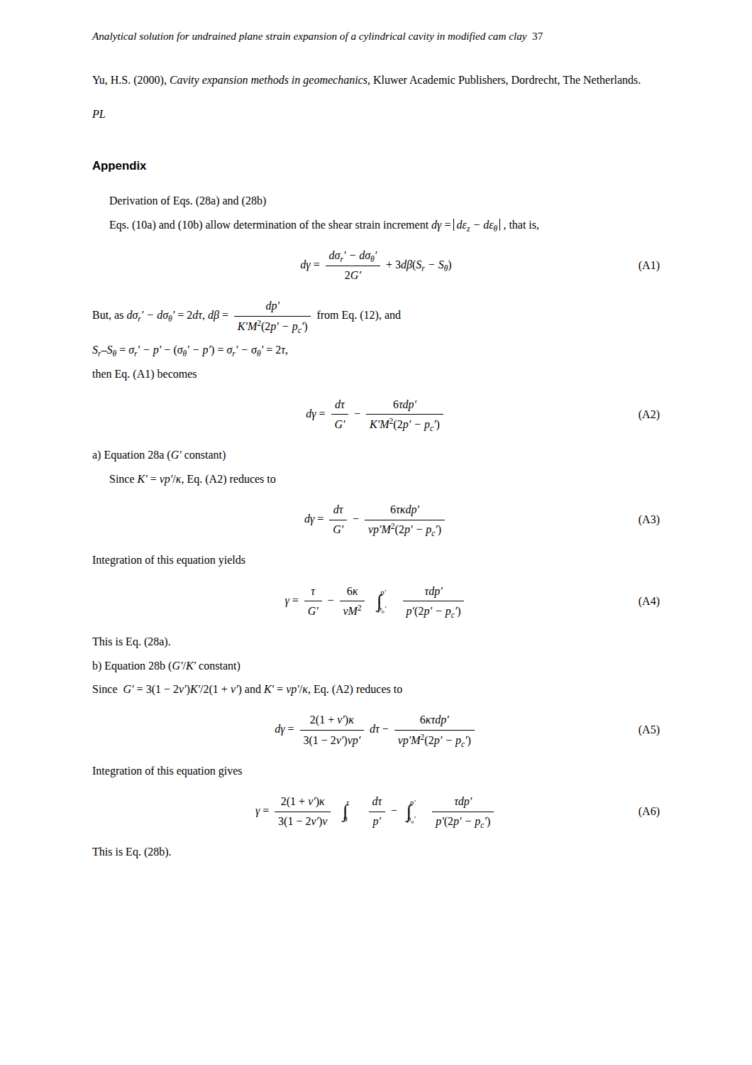Analytical solution for undrained plane strain expansion of a cylindrical cavity in modified cam clay 37
Yu, H.S. (2000), Cavity expansion methods in geomechanics, Kluwer Academic Publishers, Dordrecht, The Netherlands.
PL
Appendix
Derivation of Eqs. (28a) and (28b)
Eqs. (10a) and (10b) allow determination of the shear strain increment dγ = dεz − dεθ , that is,
dγ = dσr′ − dσθ′ 2G′ + 3dβ(Sr − Sθ)
(A1)
But, as dσr′ − dσθ′ = 2dτ, dβ = dp′ K′M2(2p′ − pc′) from Eq. (12), and
Sr–Sθ = σr′ − p′ − (σθ′ − p′) = σr′ − σθ′ = 2τ,
then Eq. (A1) becomes
dγ = dτ G′ − 6τdp′ K′M2(2p′ − pc′)
(A2)
a) Equation 28a (G′ constant)
Since K′ = νp′/κ, Eq. (A2) reduces to
dγ = dτ G′ − 6τκdp′ νp′M2(2p′ − pc′)
(A3)
Integration of this equation yields
γ = τ G′ − 6κ νM2 ∫p′po′ τdp′ p′(2p′ − pc′)
(A4)
This is Eq. (28a).
b) Equation 28b (G′/K′ constant)
Since G′ = 3(1 − 2ν′)K′/2(1 + ν′) and K′ = νp′/κ, Eq. (A2) reduces to
dγ = 2(1 + ν′)κ 3(1 − 2ν′)νp′ dτ − 6κτdp′ νp′M2(2p′ − pc′)
(A5)
Integration of this equation gives
γ = 2(1 + ν′)κ 3(1 − 2ν′)ν ∫τ 0 dτ p′ − ∫p′po′ τdp′ p′(2p′ − pc′)
(A6)
This is Eq. (28b).